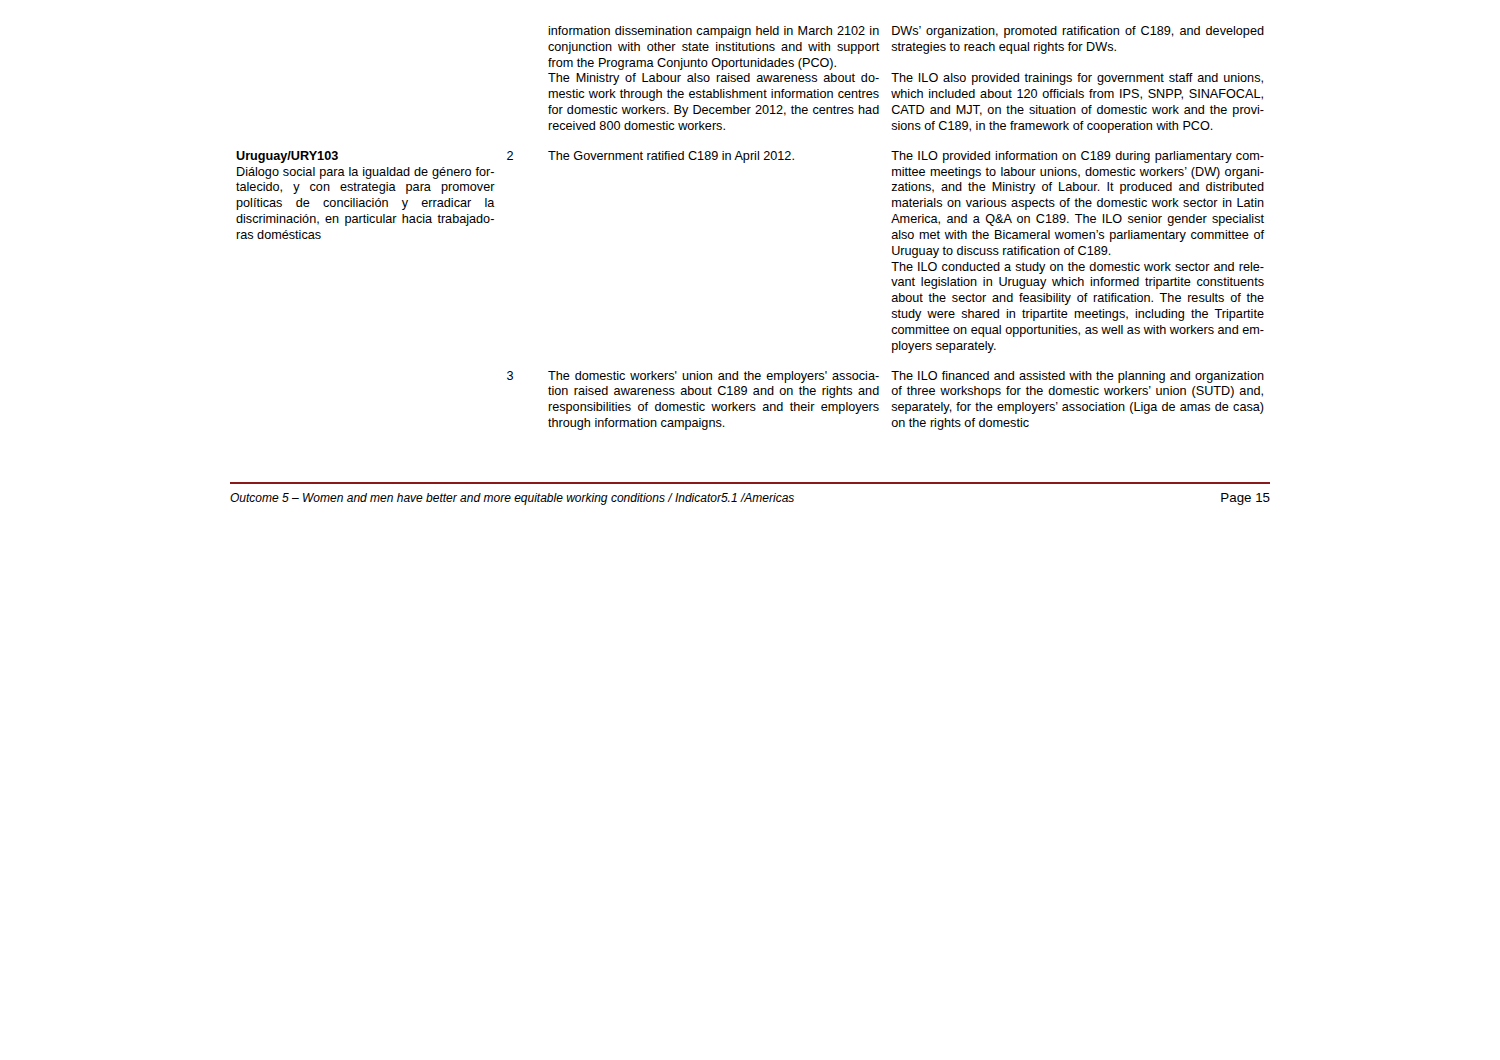| | | information dissemination campaign held in March 2102 in conjunction with other state institutions and with support from the Programa Conjunto Oportunidades (PCO). The Ministry of Labour also raised awareness about domestic work through the establishment information centres for domestic workers. By December 2012, the centres had received 800 domestic workers. | DWs’ organization, promoted ratification of C189, and developed strategies to reach equal rights for DWs. The ILO also provided trainings for government staff and unions, which included about 120 officials from IPS, SNPP, SINAFOCAL, CATD and MJT, on the situation of domestic work and the provisions of C189, in the framework of cooperation with PCO. |
| Uruguay/URY103 Diálogo social para la igualdad de género fortalecido, y con estrategia para promover políticas de conciliación y erradicar la discriminación, en particular hacia trabajadoras domésticas | 2 | The Government ratified C189 in April 2012. | The ILO provided information on C189 during parliamentary committee meetings to labour unions, domestic workers’ (DW) organizations, and the Ministry of Labour. It produced and distributed materials on various aspects of the domestic work sector in Latin America, and a Q&A on C189. The ILO senior gender specialist also met with the Bicameral women’s parliamentary committee of Uruguay to discuss ratification of C189. The ILO conducted a study on the domestic work sector and relevant legislation in Uruguay which informed tripartite constituents about the sector and feasibility of ratification. The results of the study were shared in tripartite meetings, including the Tripartite committee on equal opportunities, as well as with workers and employers separately. |
| | 3 | The domestic workers' union and the employers' association raised awareness about C189 and on the rights and responsibilities of domestic workers and their employers through information campaigns. | The ILO financed and assisted with the planning and organization of three workshops for the domestic workers’ union (SUTD) and, separately, for the employers’ association (Liga de amas de casa) on the rights of domestic |
Outcome 5 – Women and men have better and more equitable working conditions / Indicator5.1 /Americas Page 15